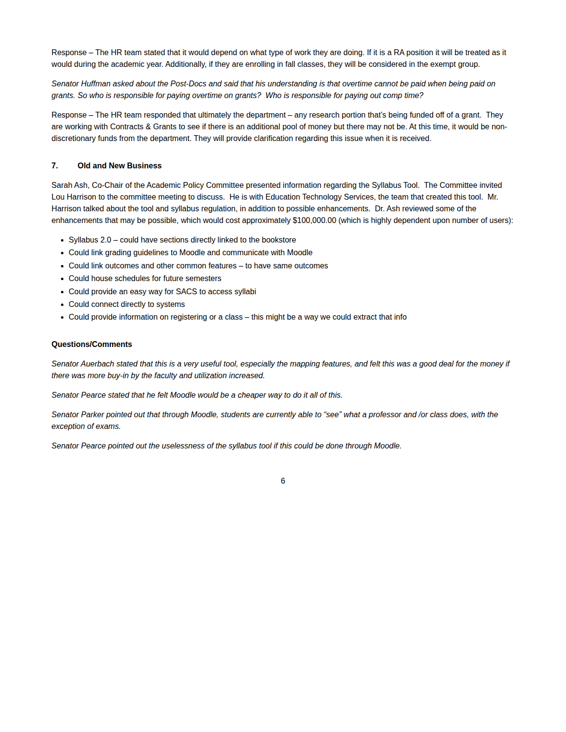Response – The HR team stated that it would depend on what type of work they are doing. If it is a RA position it will be treated as it would during the academic year. Additionally, if they are enrolling in fall classes, they will be considered in the exempt group.
Senator Huffman asked about the Post-Docs and said that his understanding is that overtime cannot be paid when being paid on grants. So who is responsible for paying overtime on grants? Who is responsible for paying out comp time?
Response – The HR team responded that ultimately the department – any research portion that’s being funded off of a grant. They are working with Contracts & Grants to see if there is an additional pool of money but there may not be. At this time, it would be non-discretionary funds from the department. They will provide clarification regarding this issue when it is received.
7. Old and New Business
Sarah Ash, Co-Chair of the Academic Policy Committee presented information regarding the Syllabus Tool. The Committee invited Lou Harrison to the committee meeting to discuss. He is with Education Technology Services, the team that created this tool. Mr. Harrison talked about the tool and syllabus regulation, in addition to possible enhancements. Dr. Ash reviewed some of the enhancements that may be possible, which would cost approximately $100,000.00 (which is highly dependent upon number of users):
Syllabus 2.0 – could have sections directly linked to the bookstore
Could link grading guidelines to Moodle and communicate with Moodle
Could link outcomes and other common features – to have same outcomes
Could house schedules for future semesters
Could provide an easy way for SACS to access syllabi
Could connect directly to systems
Could provide information on registering or a class – this might be a way we could extract that info
Questions/Comments
Senator Auerbach stated that this is a very useful tool, especially the mapping features, and felt this was a good deal for the money if there was more buy-in by the faculty and utilization increased.
Senator Pearce stated that he felt Moodle would be a cheaper way to do it all of this.
Senator Parker pointed out that through Moodle, students are currently able to “see” what a professor and /or class does, with the exception of exams.
Senator Pearce pointed out the uselessness of the syllabus tool if this could be done through Moodle.
6